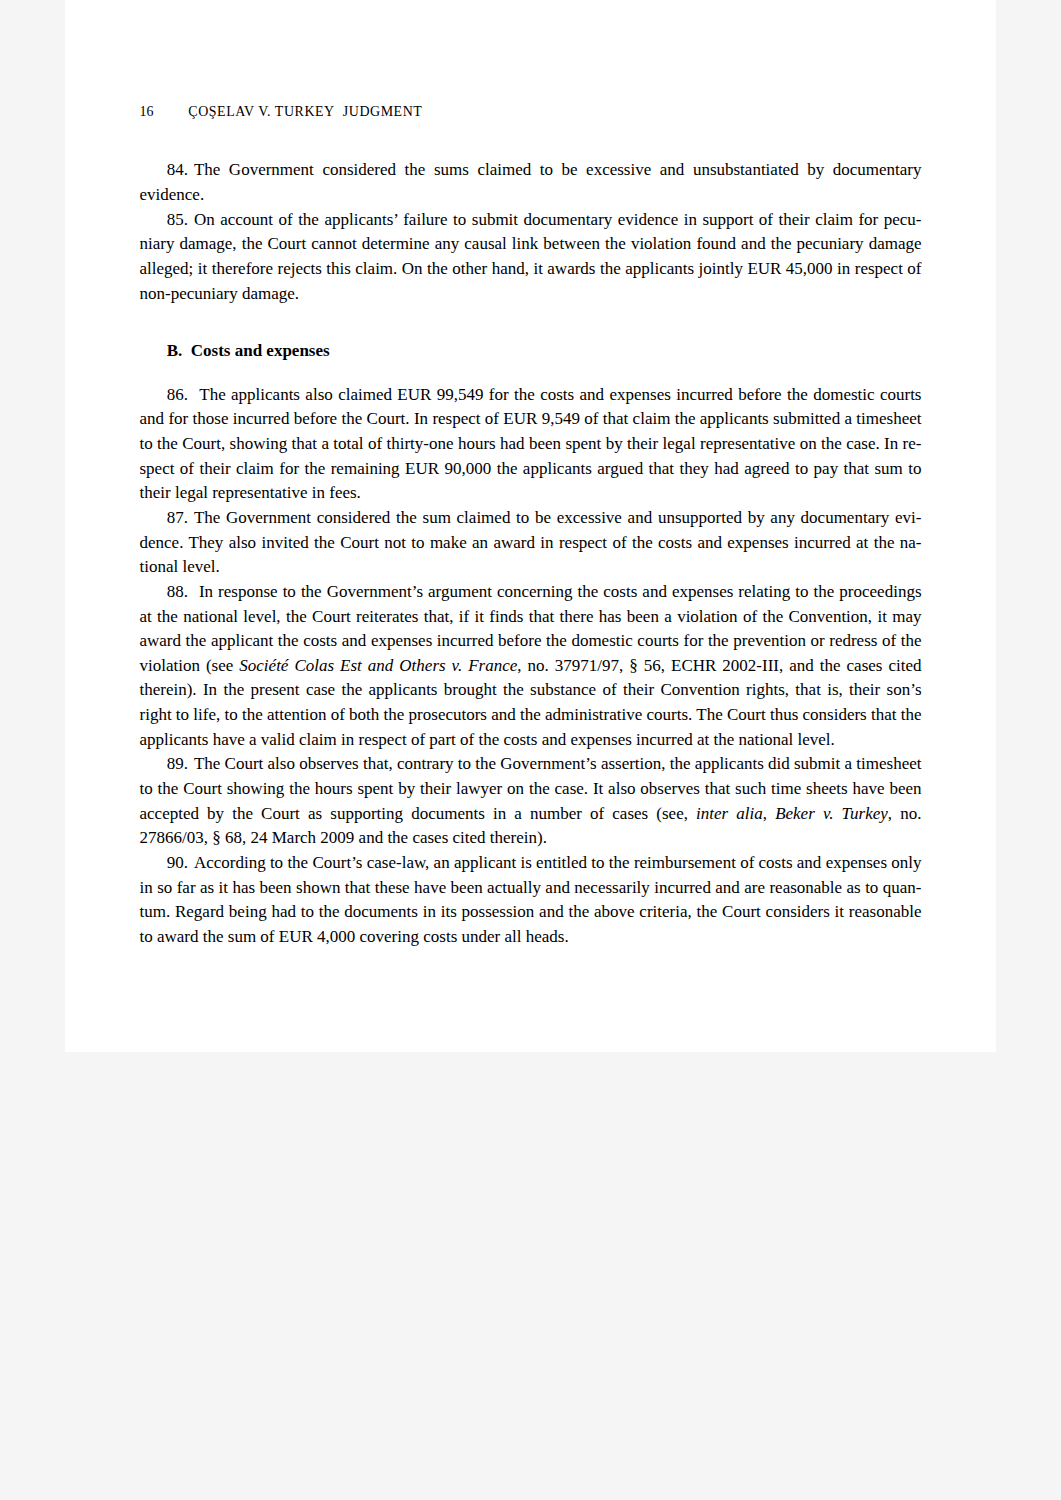16 ÇOŞELAV V. TURKEY JUDGMENT
84. The Government considered the sums claimed to be excessive and unsubstantiated by documentary evidence.
85. On account of the applicants’ failure to submit documentary evidence in support of their claim for pecuniary damage, the Court cannot determine any causal link between the violation found and the pecuniary damage alleged; it therefore rejects this claim. On the other hand, it awards the applicants jointly EUR 45,000 in respect of non-pecuniary damage.
B. Costs and expenses
86. The applicants also claimed EUR 99,549 for the costs and expenses incurred before the domestic courts and for those incurred before the Court. In respect of EUR 9,549 of that claim the applicants submitted a timesheet to the Court, showing that a total of thirty-one hours had been spent by their legal representative on the case. In respect of their claim for the remaining EUR 90,000 the applicants argued that they had agreed to pay that sum to their legal representative in fees.
87. The Government considered the sum claimed to be excessive and unsupported by any documentary evidence. They also invited the Court not to make an award in respect of the costs and expenses incurred at the national level.
88. In response to the Government’s argument concerning the costs and expenses relating to the proceedings at the national level, the Court reiterates that, if it finds that there has been a violation of the Convention, it may award the applicant the costs and expenses incurred before the domestic courts for the prevention or redress of the violation (see Société Colas Est and Others v. France, no. 37971/97, § 56, ECHR 2002-III, and the cases cited therein). In the present case the applicants brought the substance of their Convention rights, that is, their son’s right to life, to the attention of both the prosecutors and the administrative courts. The Court thus considers that the applicants have a valid claim in respect of part of the costs and expenses incurred at the national level.
89. The Court also observes that, contrary to the Government’s assertion, the applicants did submit a timesheet to the Court showing the hours spent by their lawyer on the case. It also observes that such time sheets have been accepted by the Court as supporting documents in a number of cases (see, inter alia, Beker v. Turkey, no. 27866/03, § 68, 24 March 2009 and the cases cited therein).
90. According to the Court’s case-law, an applicant is entitled to the reimbursement of costs and expenses only in so far as it has been shown that these have been actually and necessarily incurred and are reasonable as to quantum. Regard being had to the documents in its possession and the above criteria, the Court considers it reasonable to award the sum of EUR 4,000 covering costs under all heads.